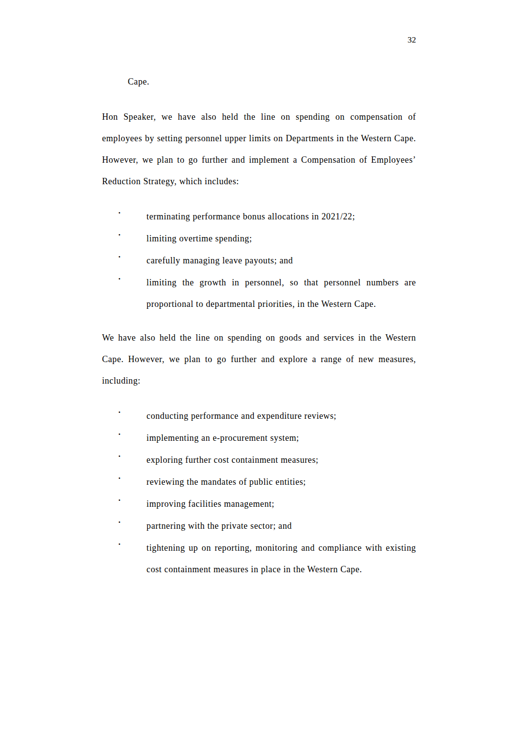32
Cape.
Hon Speaker, we have also held the line on spending on compensation of employees by setting personnel upper limits on Departments in the Western Cape. However, we plan to go further and implement a Compensation of Employees’ Reduction Strategy, which includes:
terminating performance bonus allocations in 2021/22;
limiting overtime spending;
carefully managing leave payouts; and
limiting the growth in personnel, so that personnel numbers are proportional to departmental priorities, in the Western Cape.
We have also held the line on spending on goods and services in the Western Cape. However, we plan to go further and explore a range of new measures, including:
conducting performance and expenditure reviews;
implementing an e-procurement system;
exploring further cost containment measures;
reviewing the mandates of public entities;
improving facilities management;
partnering with the private sector; and
tightening up on reporting, monitoring and compliance with existing cost containment measures in place in the Western Cape.